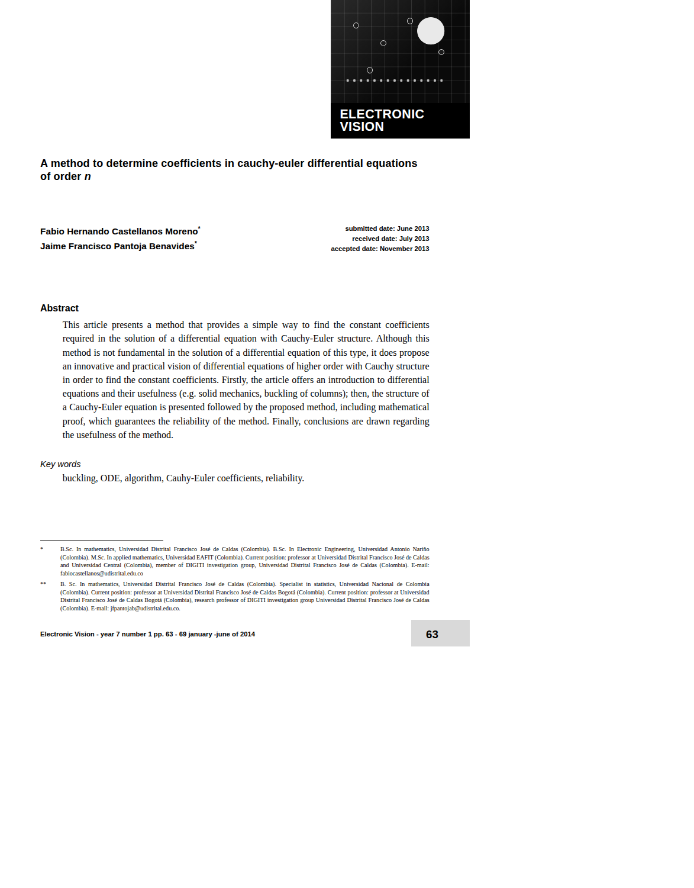ELECTRONIC
VISION
A method to determine coefficients in cauchy-euler differential equations of order n
Fabio Hernando Castellanos Moreno*
Jaime Francisco Pantoja Benavides*
submitted date: June 2013
received date: July 2013
accepted date: November 2013
Abstract
This article presents a method that provides a simple way to find the constant coefficients required in the solution of a differential equation with Cauchy-Euler structure. Although this method is not fundamental in the solution of a differential equation of this type, it does propose an innovative and practical vision of differential equations of higher order with Cauchy structure in order to find the constant coefficients. Firstly, the article offers an introduction to differential equations and their usefulness (e.g. solid mechanics, buckling of columns); then, the structure of a Cauchy-Euler equation is presented followed by the proposed method, including mathematical proof, which guarantees the reliability of the method. Finally, conclusions are drawn regarding the usefulness of the method.
Key words
buckling, ODE, algorithm, Cauhy-Euler coefficients, reliability.
*
B.Sc. In mathematics, Universidad Distrital Francisco José de Caldas (Colombia). B.Sc. In Electronic Engineering, Universidad Antonio Nariño (Colombia). M.Sc. In applied mathematics, Universidad EAFIT (Colombia). Current position: professor at Universidad Distrital Francisco José de Caldas and Universidad Central (Colombia), member of DIGITI investigation group, Universidad Distrital Francisco José de Caldas (Colombia). E-mail: fabiocastellanos@udistrital.edu.co
**
B. Sc. In mathematics, Universidad Distrital Francisco José de Caldas (Colombia). Specialist in statistics, Universidad Nacional de Colombia (Colombia). Current position: professor at Universidad Distrital Francisco José de Caldas Bogotá (Colombia). Current position: professor at Universidad Distrital Francisco José de Caldas Bogotá (Colombia), research professor of DIGITI investigation group Universidad Distrital Francisco José de Caldas (Colombia). E-mail: jfpantojab@udistrital.edu.co.
Electronic Vision - year 7 number 1 pp. 63 - 69 january -june of 2014
63